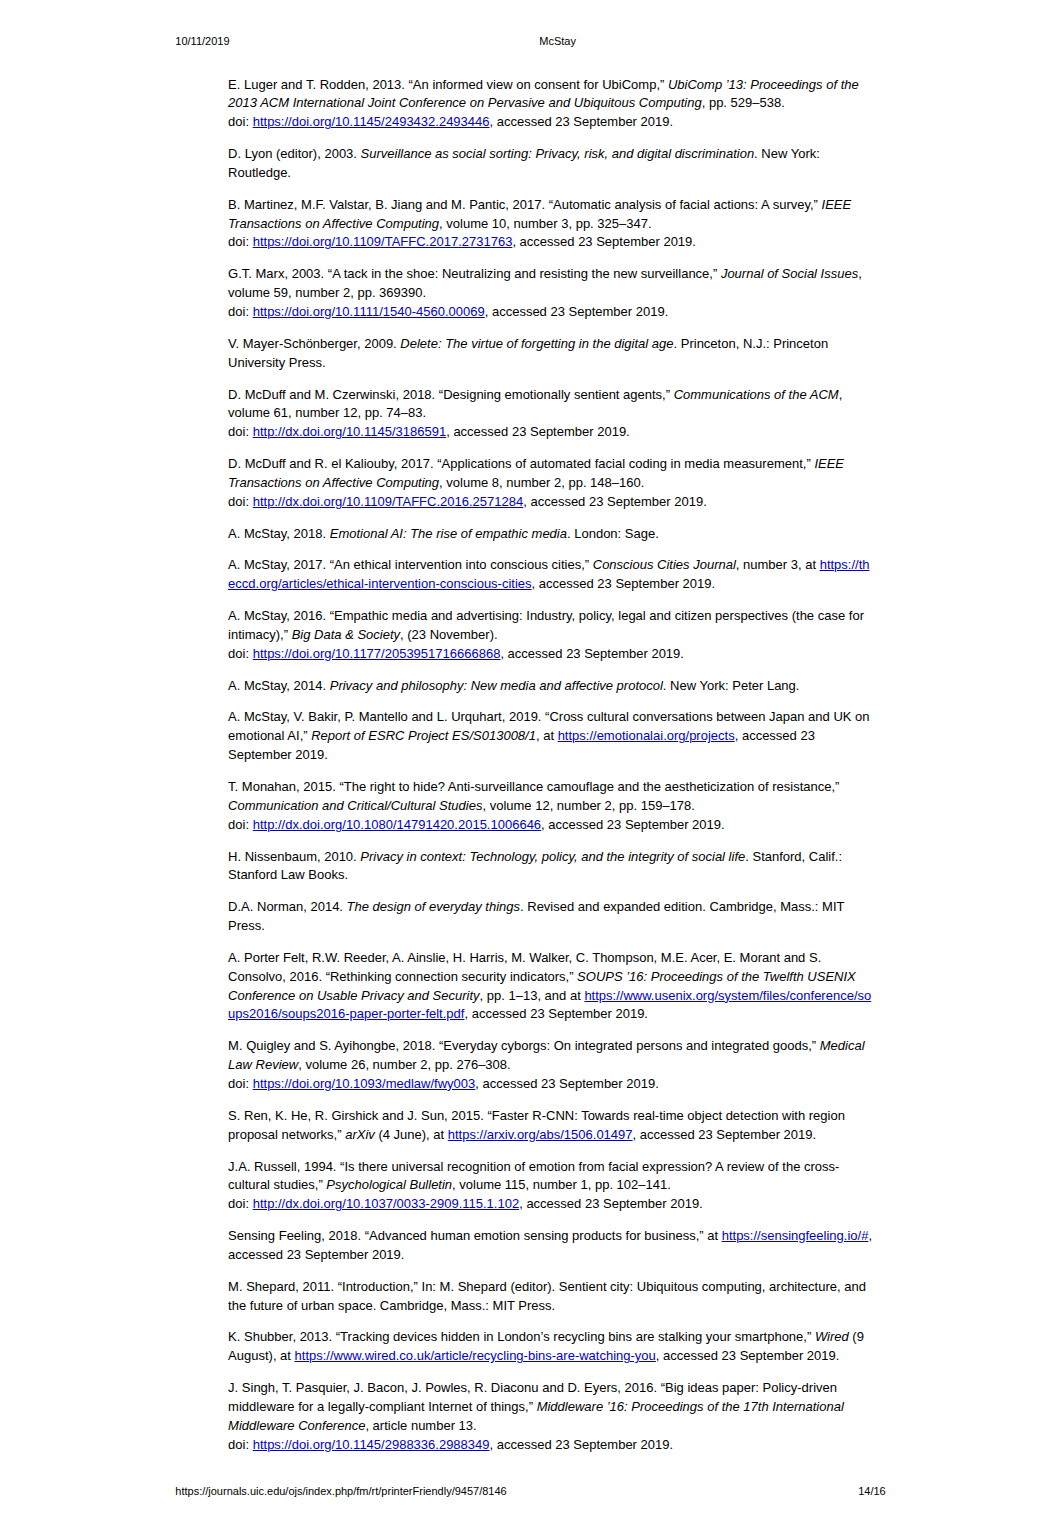10/11/2019
McStay
E. Luger and T. Rodden, 2013. “An informed view on consent for UbiComp,” UbiComp ’13: Proceedings of the 2013 ACM International Joint Conference on Pervasive and Ubiquitous Computing, pp. 529–538.
doi: https://doi.org/10.1145/2493432.2493446, accessed 23 September 2019.
D. Lyon (editor), 2003. Surveillance as social sorting: Privacy, risk, and digital discrimination. New York: Routledge.
B. Martinez, M.F. Valstar, B. Jiang and M. Pantic, 2017. “Automatic analysis of facial actions: A survey,” IEEE Transactions on Affective Computing, volume 10, number 3, pp. 325–347.
doi: https://doi.org/10.1109/TAFFC.2017.2731763, accessed 23 September 2019.
G.T. Marx, 2003. “A tack in the shoe: Neutralizing and resisting the new surveillance,” Journal of Social Issues, volume 59, number 2, pp. 369390.
doi: https://doi.org/10.1111/1540-4560.00069, accessed 23 September 2019.
V. Mayer-Schönberger, 2009. Delete: The virtue of forgetting in the digital age. Princeton, N.J.: Princeton University Press.
D. McDuff and M. Czerwinski, 2018. “Designing emotionally sentient agents,” Communications of the ACM, volume 61, number 12, pp. 74–83.
doi: http://dx.doi.org/10.1145/3186591, accessed 23 September 2019.
D. McDuff and R. el Kaliouby, 2017. “Applications of automated facial coding in media measurement,” IEEE Transactions on Affective Computing, volume 8, number 2, pp. 148–160.
doi: http://dx.doi.org/10.1109/TAFFC.2016.2571284, accessed 23 September 2019.
A. McStay, 2018. Emotional AI: The rise of empathic media. London: Sage.
A. McStay, 2017. “An ethical intervention into conscious cities,” Conscious Cities Journal, number 3, at https://theccd.org/articles/ethical-intervention-conscious-cities, accessed 23 September 2019.
A. McStay, 2016. “Empathic media and advertising: Industry, policy, legal and citizen perspectives (the case for intimacy),” Big Data & Society, (23 November).
doi: https://doi.org/10.1177/2053951716666868, accessed 23 September 2019.
A. McStay, 2014. Privacy and philosophy: New media and affective protocol. New York: Peter Lang.
A. McStay, V. Bakir, P. Mantello and L. Urquhart, 2019. “Cross cultural conversations between Japan and UK on emotional AI,” Report of ESRC Project ES/S013008/1, at https://emotionalai.org/projects, accessed 23 September 2019.
T. Monahan, 2015. “The right to hide? Anti-surveillance camouflage and the aestheticization of resistance,” Communication and Critical/Cultural Studies, volume 12, number 2, pp. 159–178.
doi: http://dx.doi.org/10.1080/14791420.2015.1006646, accessed 23 September 2019.
H. Nissenbaum, 2010. Privacy in context: Technology, policy, and the integrity of social life. Stanford, Calif.: Stanford Law Books.
D.A. Norman, 2014. The design of everyday things. Revised and expanded edition. Cambridge, Mass.: MIT Press.
A. Porter Felt, R.W. Reeder, A. Ainslie, H. Harris, M. Walker, C. Thompson, M.E. Acer, E. Morant and S. Consolvo, 2016. “Rethinking connection security indicators,” SOUPS ’16: Proceedings of the Twelfth USENIX Conference on Usable Privacy and Security, pp. 1–13, and at https://www.usenix.org/system/files/conference/soups2016/soups2016-paper-porter-felt.pdf, accessed 23 September 2019.
M. Quigley and S. Ayihongbe, 2018. “Everyday cyborgs: On integrated persons and integrated goods,” Medical Law Review, volume 26, number 2, pp. 276–308.
doi: https://doi.org/10.1093/medlaw/fwy003, accessed 23 September 2019.
S. Ren, K. He, R. Girshick and J. Sun, 2015. “Faster R-CNN: Towards real-time object detection with region proposal networks,” arXiv (4 June), at https://arxiv.org/abs/1506.01497, accessed 23 September 2019.
J.A. Russell, 1994. “Is there universal recognition of emotion from facial expression? A review of the cross-cultural studies,” Psychological Bulletin, volume 115, number 1, pp. 102–141.
doi: http://dx.doi.org/10.1037/0033-2909.115.1.102, accessed 23 September 2019.
Sensing Feeling, 2018. “Advanced human emotion sensing products for business,” at https://sensingfeeling.io/#, accessed 23 September 2019.
M. Shepard, 2011. “Introduction,” In: M. Shepard (editor). Sentient city: Ubiquitous computing, architecture, and the future of urban space. Cambridge, Mass.: MIT Press.
K. Shubber, 2013. “Tracking devices hidden in London’s recycling bins are stalking your smartphone,” Wired (9 August), at https://www.wired.co.uk/article/recycling-bins-are-watching-you, accessed 23 September 2019.
J. Singh, T. Pasquier, J. Bacon, J. Powles, R. Diaconu and D. Eyers, 2016. “Big ideas paper: Policy-driven middleware for a legally-compliant Internet of things,” Middleware ’16: Proceedings of the 17th International Middleware Conference, article number 13.
doi: https://doi.org/10.1145/2988336.2988349, accessed 23 September 2019.
https://journals.uic.edu/ojs/index.php/fm/rt/printerFriendly/9457/8146
14/16